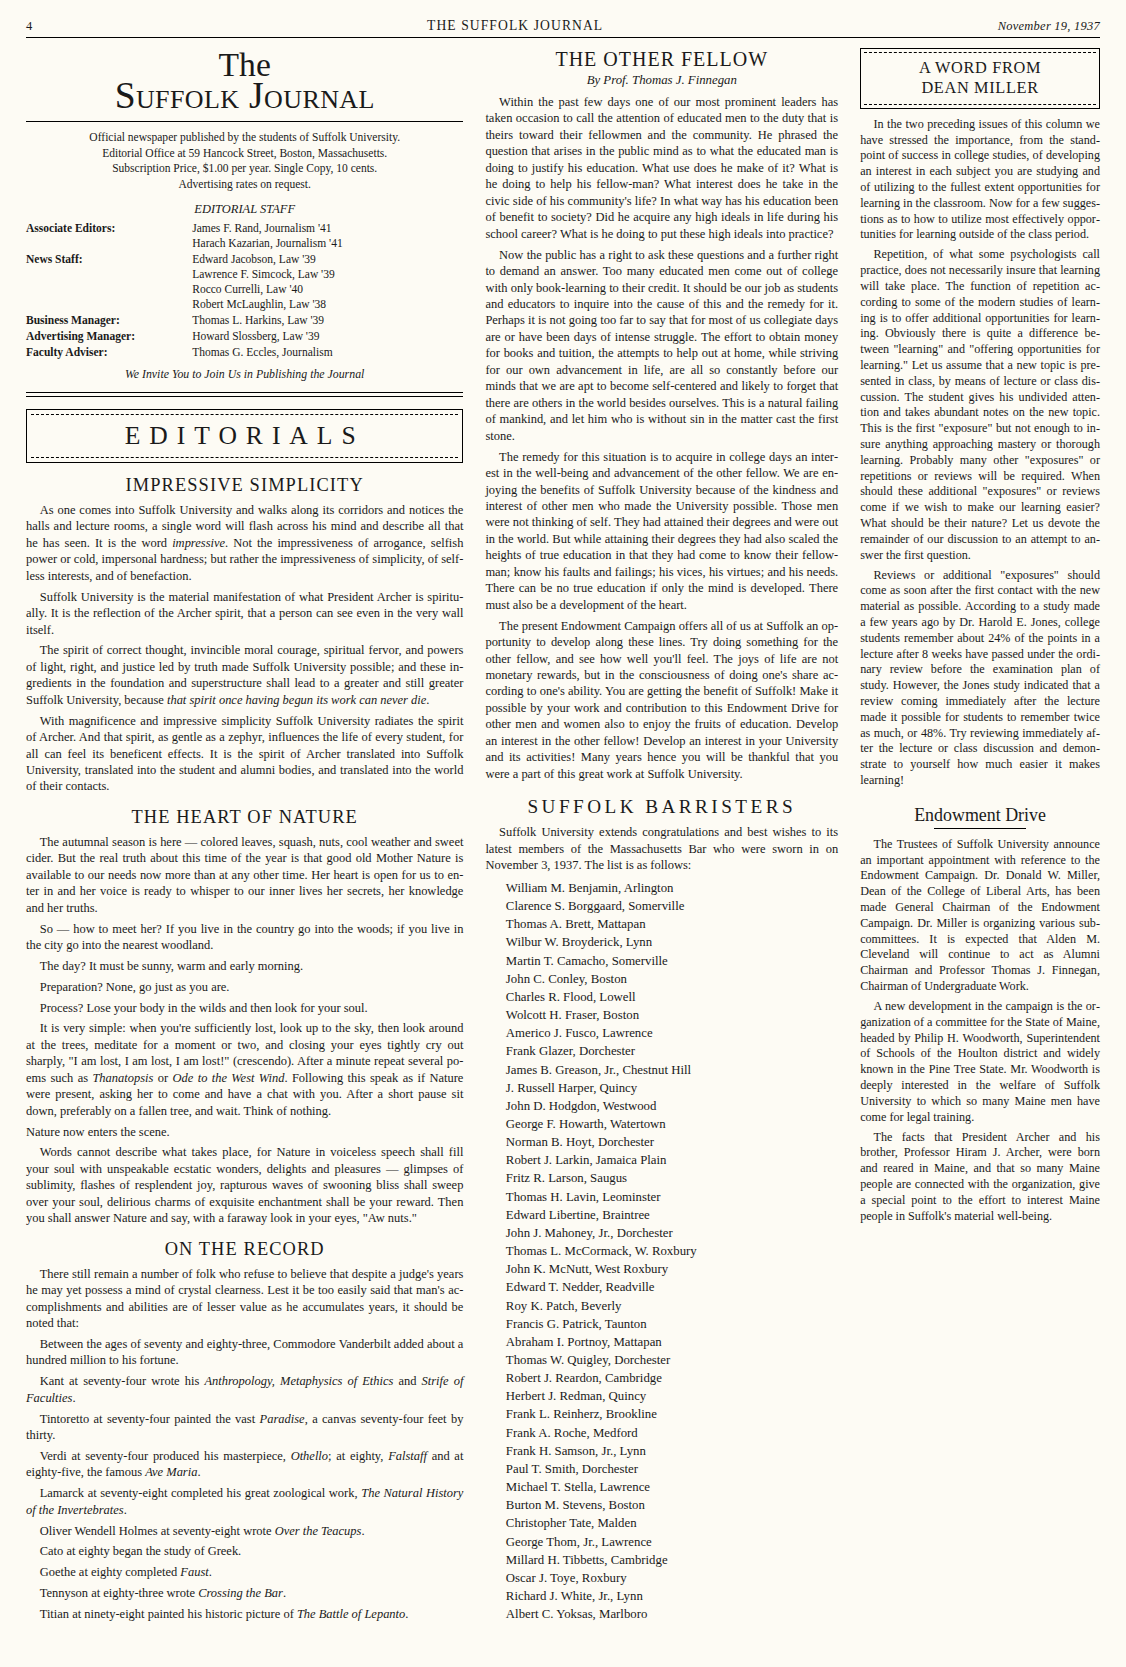4 THE SUFFOLK JOURNAL November 19, 1937
The
Suffolk Journal
Official newspaper published by the students of Suffolk University.
Editorial Office at 59 Hancock Street, Boston, Massachusetts.
Subscription Price, $1.00 per year. Single Copy, 10 cents.
Advertising rates on request.
EDITORIAL STAFF
| Associate Editors: | James F. Rand, Journalism '41 Harach Kazarian, Journalism '41 |
| News Staff: | Edward Jacobson, Law '39 Lawrence F. Simcock, Law '39 Rocco Currelli, Law '40 Robert McLaughlin, Law '38 |
| Business Manager: | Thomas L. Harkins, Law '39 |
| Advertising Manager: | Howard Slossberg, Law '39 |
| Faculty Adviser: | Thomas G. Eccles, Journalism |
We Invite You to Join Us in Publishing the Journal
EDITORIALS
IMPRESSIVE SIMPLICITY
As one comes into Suffolk University and walks along its corridors and notices the halls and lecture rooms, a single word will flash across his mind and describe all that he has seen. It is the word impressive. Not the impressiveness of arrogance, selfish power or cold, impersonal hardness; but rather the impressiveness of simplicity, of selfless interests, and of benefaction.
Suffolk University is the material manifestation of what President Archer is spiritually. It is the reflection of the Archer spirit, that a person can see even in the very wall itself.
The spirit of correct thought, invincible moral courage, spiritual fervor, and powers of light, right, and justice led by truth made Suffolk University possible; and these ingredients in the foundation and superstructure shall lead to a greater and still greater Suffolk University, because that spirit once having begun its work can never die.
With magnificence and impressive simplicity Suffolk University radiates the spirit of Archer. And that spirit, as gentle as a zephyr, influences the life of every student, for all can feel its beneficent effects. It is the spirit of Archer translated into Suffolk University, translated into the student and alumni bodies, and translated into the world of their contacts.
THE HEART OF NATURE
The autumnal season is here — colored leaves, squash, nuts, cool weather and sweet cider. But the real truth about this time of the year is that good old Mother Nature is available to our needs now more than at any other time. Her heart is open for us to enter in and her voice is ready to whisper to our inner lives her secrets, her knowledge and her truths.
So — how to meet her? If you live in the country go into the woods; if you live in the city go into the nearest woodland.
The day? It must be sunny, warm and early morning.
Preparation? None, go just as you are.
Process? Lose your body in the wilds and then look for your soul.
It is very simple: when you're sufficiently lost, look up to the sky, then look around at the trees, meditate for a moment or two, and closing your eyes tightly cry out sharply, "I am lost, I am lost, I am lost!" (crescendo). After a minute repeat several poems such as Thanatopsis or Ode to the West Wind. Following this speak as if Nature were present, asking her to come and have a chat with you. After a short pause sit down, preferably on a fallen tree, and wait. Think of nothing.
Nature now enters the scene.
Words cannot describe what takes place, for Nature in voiceless speech shall fill your soul with unspeakable ecstatic wonders, delights and pleasures — glimpses of sublimity, flashes of resplendent joy, rapturous waves of swooning bliss shall sweep over your soul, delirious charms of exquisite enchantment shall be your reward. Then you shall answer Nature and say, with a faraway look in your eyes, "Aw nuts."
ON THE RECORD
There still remain a number of folk who refuse to believe that despite a judge's years he may yet possess a mind of crystal clearness. Lest it be too easily said that man's accomplishments and abilities are of lesser value as he accumulates years, it should be noted that:
Between the ages of seventy and eighty-three, Commodore Vanderbilt added about a hundred million to his fortune.
Kant at seventy-four wrote his Anthropology, Metaphysics of Ethics and Strife of Faculties.
Tintoretto at seventy-four painted the vast Paradise, a canvas seventy-four feet by thirty.
Verdi at seventy-four produced his masterpiece, Othello; at eighty, Falstaff and at eighty-five, the famous Ave Maria.
Lamarck at seventy-eight completed his great zoological work, The Natural History of the Invertebrates.
Oliver Wendell Holmes at seventy-eight wrote Over the Teacups.
Cato at eighty began the study of Greek.
Goethe at eighty completed Faust.
Tennyson at eighty-three wrote Crossing the Bar.
Titian at ninety-eight painted his historic picture of The Battle of Lepanto.
THE OTHER FELLOW
By Prof. Thomas J. Finnegan
Within the past few days one of our most prominent leaders has taken occasion to call the attention of educated men to the duty that is theirs toward their fellowmen and the community. He phrased the question that arises in the public mind as to what the educated man is doing to justify his education. What use does he make of it? What is he doing to help his fellow-man? What interest does he take in the civic side of his community's life? In what way has his education been of benefit to society? Did he acquire any high ideals in life during his school career? What is he doing to put these high ideals into practice?
Now the public has a right to ask these questions and a further right to demand an answer. Too many educated men come out of college with only book-learning to their credit. It should be our job as students and educators to inquire into the cause of this and the remedy for it. Perhaps it is not going too far to say that for most of us collegiate days are or have been days of intense struggle. The effort to obtain money for books and tuition, the attempts to help out at home, while striving for our own advancement in life, are all so constantly before our minds that we are apt to become self-centered and likely to forget that there are others in the world besides ourselves. This is a natural failing of mankind, and let him who is without sin in the matter cast the first stone.
The remedy for this situation is to acquire in college days an interest in the well-being and advancement of the other fellow. We are enjoying the benefits of Suffolk University because of the kindness and interest of other men who made the University possible. Those men were not thinking of self. They had attained their degrees and were out in the world. But while attaining their degrees they had also scaled the heights of true education in that they had come to know their fellow-man; know his faults and failings; his vices, his virtues; and his needs. There can be no true education if only the mind is developed. There must also be a development of the heart.
The present Endowment Campaign offers all of us at Suffolk an opportunity to develop along these lines. Try doing something for the other fellow, and see how well you'll feel. The joys of life are not monetary rewards, but in the consciousness of doing one's share according to one's ability. You are getting the benefit of Suffolk! Make it possible by your work and contribution to this Endowment Drive for other men and women also to enjoy the fruits of education. Develop an interest in the other fellow! Develop an interest in your University and its activities! Many years hence you will be thankful that you were a part of this great work at Suffolk University.
SUFFOLK BARRISTERS
Suffolk University extends congratulations and best wishes to its latest members of the Massachusetts Bar who were sworn in on November 3, 1937. The list is as follows:
William M. Benjamin, Arlington
Clarence S. Borggaard, Somerville
Thomas A. Brett, Mattapan
Wilbur W. Broyderick, Lynn
Martin T. Camacho, Somerville
John C. Conley, Boston
Charles R. Flood, Lowell
Wolcott H. Fraser, Boston
Americo J. Fusco, Lawrence
Frank Glazer, Dorchester
James B. Greason, Jr., Chestnut Hill
J. Russell Harper, Quincy
John D. Hodgdon, Westwood
George F. Howarth, Watertown
Norman B. Hoyt, Dorchester
Robert J. Larkin, Jamaica Plain
Fritz R. Larson, Saugus
Thomas H. Lavin, Leominster
Edward Libertine, Braintree
John J. Mahoney, Jr., Dorchester
Thomas L. McCormack, W. Roxbury
John K. McNutt, West Roxbury
Edward T. Nedder, Readville
Roy K. Patch, Beverly
Francis G. Patrick, Taunton
Abraham I. Portnoy, Mattapan
Thomas W. Quigley, Dorchester
Robert J. Reardon, Cambridge
Herbert J. Redman, Quincy
Frank L. Reinherz, Brookline
Frank A. Roche, Medford
Frank H. Samson, Jr., Lynn
Paul T. Smith, Dorchester
Michael T. Stella, Lawrence
Burton M. Stevens, Boston
Christopher Tate, Malden
George Thom, Jr., Lawrence
Millard H. Tibbetts, Cambridge
Oscar J. Toye, Roxbury
Richard J. White, Jr., Lynn
Albert C. Yoksas, Marlboro
A WORD FROM
DEAN MILLER
In the two preceding issues of this column we have stressed the importance, from the standpoint of success in college studies, of developing an interest in each subject you are studying and of utilizing to the fullest extent opportunities for learning in the classroom. Now for a few suggestions as to how to utilize most effectively opportunities for learning outside of the class period.
Repetition, of what some psychologists call practice, does not necessarily insure that learning will take place. The function of repetition according to some of the modern studies of learning is to offer additional opportunities for learning. Obviously there is quite a difference between "learning" and "offering opportunities for learning." Let us assume that a new topic is presented in class, by means of lecture or class discussion. The student gives his undivided attention and takes abundant notes on the new topic. This is the first "exposure" but not enough to insure anything approaching mastery or thorough learning. Probably many other "exposures" or repetitions or reviews will be required. When should these additional "exposures" or reviews come if we wish to make our learning easier? What should be their nature? Let us devote the remainder of our discussion to an attempt to answer the first question.
Reviews or additional "exposures" should come as soon after the first contact with the new material as possible. According to a study made a few years ago by Dr. Harold E. Jones, college students remember about 24% of the points in a lecture after 8 weeks have passed under the ordinary review before the examination plan of study. However, the Jones study indicated that a review coming immediately after the lecture made it possible for students to remember twice as much, or 48%. Try reviewing immediately after the lecture or class discussion and demonstrate to yourself how much easier it makes learning!
Endowment Drive
The Trustees of Suffolk University announce an important appointment with reference to the Endowment Campaign. Dr. Donald W. Miller, Dean of the College of Liberal Arts, has been made General Chairman of the Endowment Campaign. Dr. Miller is organizing various sub-committees. It is expected that Alden M. Cleveland will continue to act as Alumni Chairman and Professor Thomas J. Finnegan, Chairman of Undergraduate Work.
A new development in the campaign is the organization of a committee for the State of Maine, headed by Philip H. Woodworth, Superintendent of Schools of the Houlton district and widely known in the Pine Tree State. Mr. Woodworth is deeply interested in the welfare of Suffolk University to which so many Maine men have come for legal training.
The facts that President Archer and his brother, Professor Hiram J. Archer, were born and reared in Maine, and that so many Maine people are connected with the organization, give a special point to the effort to interest Maine people in Suffolk's material well-being.